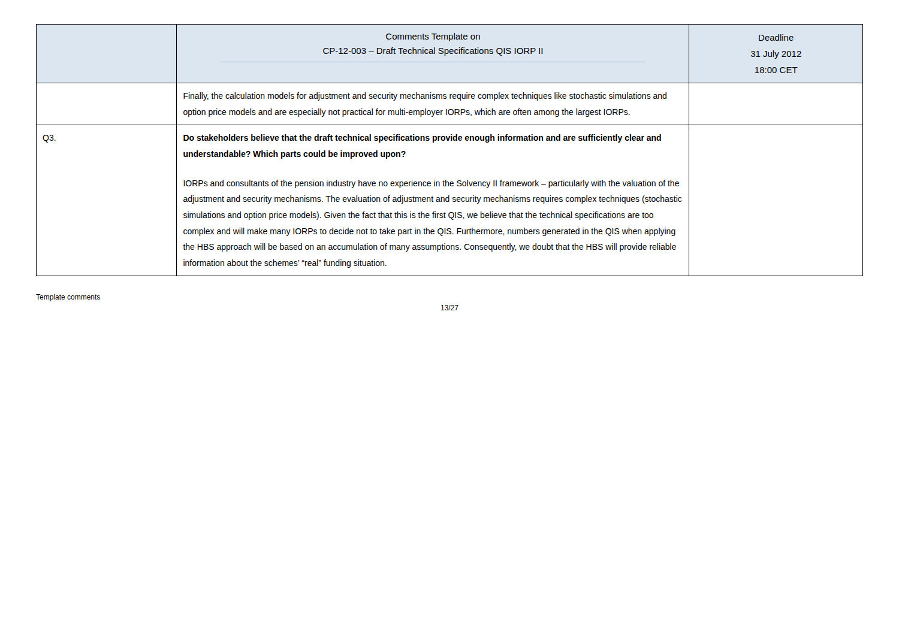| | Comments Template on CP-12-003 – Draft Technical Specifications QIS IORP II | Deadline 31 July 2012 18:00 CET |
| | Finally, the calculation models for adjustment and security mechanisms require complex techniques like stochastic simulations and option price models and are especially not practical for multi-employer IORPs, which are often among the largest IORPs. | |
| Q3. | Do stakeholders believe that the draft technical specifications provide enough information and are sufficiently clear and understandable? Which parts could be improved upon? IORPs and consultants of the pension industry have no experience in the Solvency II framework – particularly with the valuation of the adjustment and security mechanisms. The evaluation of adjustment and security mechanisms requires complex techniques (stochastic simulations and option price models). Given the fact that this is the first QIS, we believe that the technical specifications are too complex and will make many IORPs to decide not to take part in the QIS. Furthermore, numbers generated in the QIS when applying the HBS approach will be based on an accumulation of many assumptions. Consequently, we doubt that the HBS will provide reliable information about the schemes’ “real” funding situation. | |
Template comments
13/27